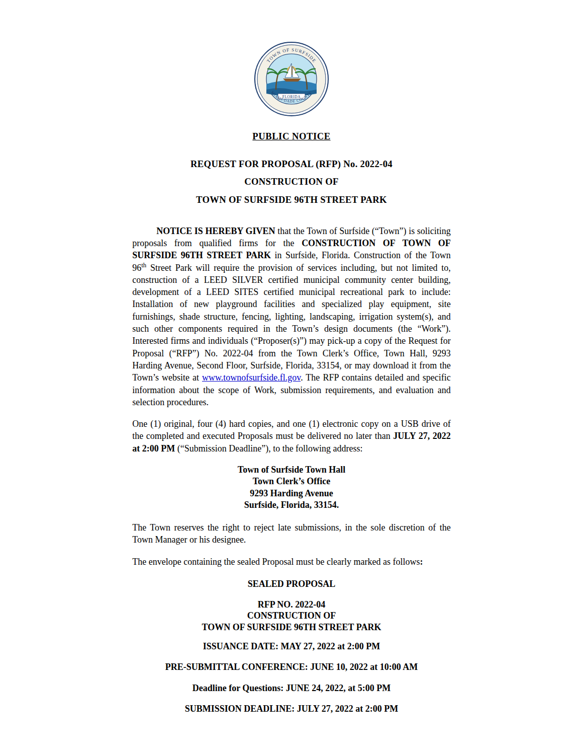FLORIDA TOWN OF SURFSIDE MIAMI-DADE COUNTY
PUBLIC NOTICE
REQUEST FOR PROPOSAL (RFP) No. 2022-04
CONSTRUCTION OF
TOWN OF SURFSIDE 96TH STREET PARK
NOTICE IS HEREBY GIVEN that the Town of Surfside (“Town”) is soliciting proposals from qualified firms for the CONSTRUCTION OF TOWN OF SURFSIDE 96TH STREET PARK in Surfside, Florida. Construction of the Town 96th Street Park will require the provision of services including, but not limited to, construction of a LEED SILVER certified municipal community center building, development of a LEED SITES certified municipal recreational park to include: Installation of new playground facilities and specialized play equipment, site furnishings, shade structure, fencing, lighting, landscaping, irrigation system(s), and such other components required in the Town’s design documents (the “Work”). Interested firms and individuals (“Proposer(s)”) may pick-up a copy of the Request for Proposal (“RFP”) No. 2022-04 from the Town Clerk’s Office, Town Hall, 9293 Harding Avenue, Second Floor, Surfside, Florida, 33154, or may download it from the Town’s website at www.townofsurfside.fl.gov. The RFP contains detailed and specific information about the scope of Work, submission requirements, and evaluation and selection procedures.
One (1) original, four (4) hard copies, and one (1) electronic copy on a USB drive of the completed and executed Proposals must be delivered no later than JULY 27, 2022 at 2:00 PM (“Submission Deadline”), to the following address:
Town of Surfside Town Hall
Town Clerk’s Office
9293 Harding Avenue
Surfside, Florida, 33154.
The Town reserves the right to reject late submissions, in the sole discretion of the Town Manager or his designee.
The envelope containing the sealed Proposal must be clearly marked as follows:
SEALED PROPOSAL
RFP NO. 2022-04
CONSTRUCTION OF
TOWN OF SURFSIDE 96TH STREET PARK
ISSUANCE DATE: MAY 27, 2022 at 2:00 PM
PRE-SUBMITTAL CONFERENCE: JUNE 10, 2022 at 10:00 AM
Deadline for Questions: JUNE 24, 2022, at 5:00 PM
SUBMISSION DEADLINE: JULY 27, 2022 at 2:00 PM